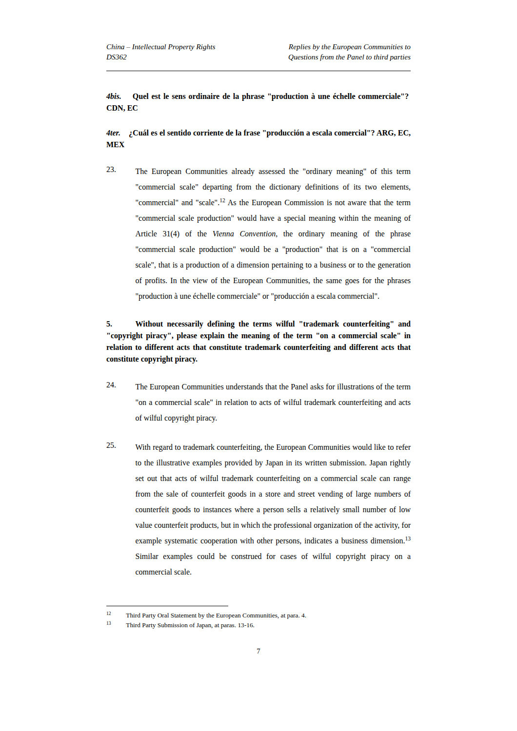China – Intellectual Property Rights
DS362
Replies by the European Communities to
Questions from the Panel to third parties
4bis. Quel est le sens ordinaire de la phrase "production à une échelle commerciale"? CDN, EC
4ter. ¿Cuál es el sentido corriente de la frase "producción a escala comercial"? ARG, EC, MEX
23.
The European Communities already assessed the "ordinary meaning" of this term "commercial scale" departing from the dictionary definitions of its two elements, "commercial" and "scale".12 As the European Commission is not aware that the term "commercial scale production" would have a special meaning within the meaning of Article 31(4) of the Vienna Convention, the ordinary meaning of the phrase "commercial scale production" would be a "production" that is on a "commercial scale", that is a production of a dimension pertaining to a business or to the generation of profits. In the view of the European Communities, the same goes for the phrases "production à une échelle commerciale" or "producción a escala commercial".
5. Without necessarily defining the terms wilful "trademark counterfeiting" and "copyright piracy", please explain the meaning of the term "on a commercial scale" in relation to different acts that constitute trademark counterfeiting and different acts that constitute copyright piracy.
24.
The European Communities understands that the Panel asks for illustrations of the term "on a commercial scale" in relation to acts of wilful trademark counterfeiting and acts of wilful copyright piracy.
25.
With regard to trademark counterfeiting, the European Communities would like to refer to the illustrative examples provided by Japan in its written submission. Japan rightly set out that acts of wilful trademark counterfeiting on a commercial scale can range from the sale of counterfeit goods in a store and street vending of large numbers of counterfeit goods to instances where a person sells a relatively small number of low value counterfeit products, but in which the professional organization of the activity, for example systematic cooperation with other persons, indicates a business dimension.13 Similar examples could be construed for cases of wilful copyright piracy on a commercial scale.
12
Third Party Oral Statement by the European Communities, at para. 4.
13
Third Party Submission of Japan, at paras. 13-16.
7